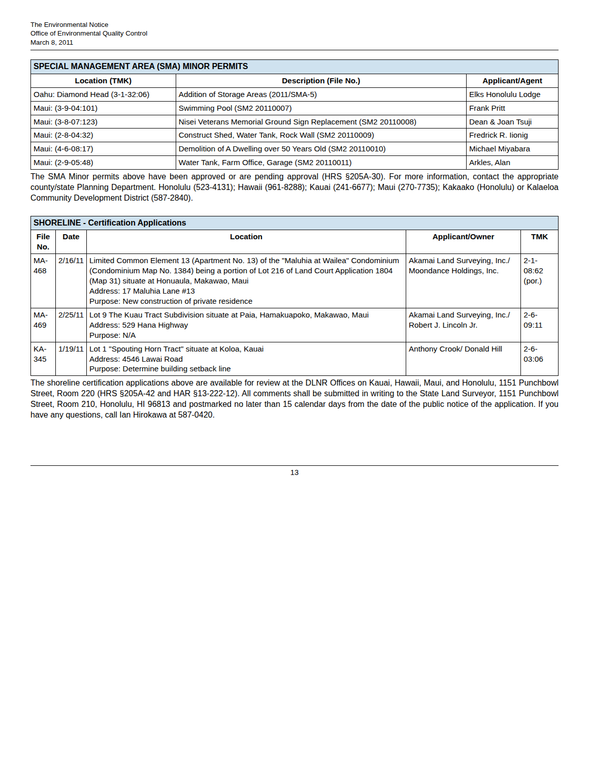The Environmental Notice
Office of Environmental Quality Control
March 8, 2011
| SPECIAL MANAGEMENT AREA (SMA) MINOR PERMITS |
| Location (TMK) | Description (File No.) | Applicant/Agent |
| Oahu: Diamond Head (3-1-32:06) | Addition of Storage Areas (2011/SMA-5) | Elks Honolulu Lodge |
| Maui: (3-9-04:101) | Swimming Pool (SM2 20110007) | Frank Pritt |
| Maui: (3-8-07:123) | Nisei Veterans Memorial Ground Sign Replacement (SM2 20110008) | Dean & Joan Tsuji |
| Maui: (2-8-04:32) | Construct Shed, Water Tank, Rock Wall (SM2 20110009) | Fredrick R. Iionig |
| Maui: (4-6-08:17) | Demolition of A Dwelling over 50 Years Old (SM2 20110010) | Michael Miyabara |
| Maui: (2-9-05:48) | Water Tank, Farm Office, Garage (SM2 20110011) | Arkles, Alan |
The SMA Minor permits above have been approved or are pending approval (HRS §205A-30). For more information, contact the appropriate county/state Planning Department. Honolulu (523-4131); Hawaii (961-8288); Kauai (241-6677); Maui (270-7735); Kakaako (Honolulu) or Kalaeloa Community Development District (587-2840).
| SHORELINE - Certification Applications |
| File No. | Date | Location | Applicant/Owner | TMK |
| MA-468 | 2/16/11 | Limited Common Element 13 (Apartment No. 13) of the "Maluhia at Wailea" Condominium (Condominium Map No. 1384) being a portion of Lot 216 of Land Court Application 1804 (Map 31) situate at Honuaula, Makawao, Maui Address: 17 Maluhia Lane #13 Purpose: New construction of private residence | Akamai Land Surveying, Inc./ Moondance Holdings, Inc. | 2-1-08:62 (por.) |
| MA-469 | 2/25/11 | Lot 9 The Kuau Tract Subdivision situate at Paia, Hamakuapoko, Makawao, Maui Address: 529 Hana Highway Purpose: N/A | Akamai Land Surveying, Inc./ Robert J. Lincoln Jr. | 2-6-09:11 |
| KA-345 | 1/19/11 | Lot 1 "Spouting Horn Tract" situate at Koloa, Kauai Address: 4546 Lawai Road Purpose: Determine building setback line | Anthony Crook/ Donald Hill | 2-6-03:06 |
The shoreline certification applications above are available for review at the DLNR Offices on Kauai, Hawaii, Maui, and Honolulu, 1151 Punchbowl Street, Room 220 (HRS §205A-42 and HAR §13-222-12). All comments shall be submitted in writing to the State Land Surveyor, 1151 Punchbowl Street, Room 210, Honolulu, HI 96813 and postmarked no later than 15 calendar days from the date of the public notice of the application. If you have any questions, call Ian Hirokawa at 587-0420.
13